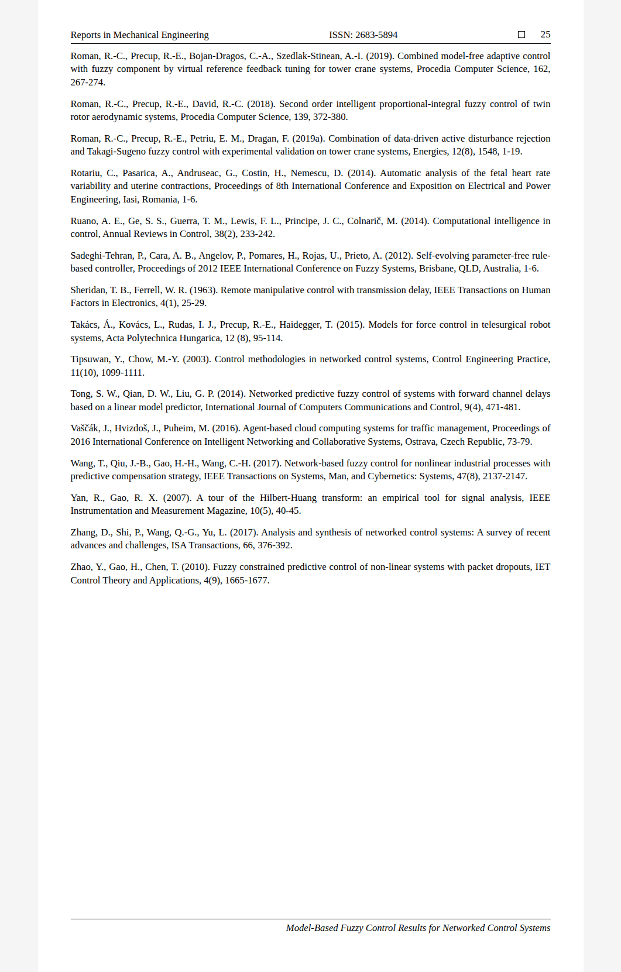Reports in Mechanical Engineering ISSN: 2683-5894 25
Roman, R.-C., Precup, R.-E., Bojan-Dragos, C.-A., Szedlak-Stinean, A.-I. (2019). Combined model-free adaptive control with fuzzy component by virtual reference feedback tuning for tower crane systems, Procedia Computer Science, 162, 267-274.
Roman, R.-C., Precup, R.-E., David, R.-C. (2018). Second order intelligent proportional-integral fuzzy control of twin rotor aerodynamic systems, Procedia Computer Science, 139, 372-380.
Roman, R.-C., Precup, R.-E., Petriu, E. M., Dragan, F. (2019a). Combination of data-driven active disturbance rejection and Takagi-Sugeno fuzzy control with experimental validation on tower crane systems, Energies, 12(8), 1548, 1-19.
Rotariu, C., Pasarica, A., Andruseac, G., Costin, H., Nemescu, D. (2014). Automatic analysis of the fetal heart rate variability and uterine contractions, Proceedings of 8th International Conference and Exposition on Electrical and Power Engineering, Iasi, Romania, 1-6.
Ruano, A. E., Ge, S. S., Guerra, T. M., Lewis, F. L., Principe, J. C., Colnarič, M. (2014). Computational intelligence in control, Annual Reviews in Control, 38(2), 233-242.
Sadeghi-Tehran, P., Cara, A. B., Angelov, P., Pomares, H., Rojas, U., Prieto, A. (2012). Self-evolving parameter-free rule-based controller, Proceedings of 2012 IEEE International Conference on Fuzzy Systems, Brisbane, QLD, Australia, 1-6.
Sheridan, T. B., Ferrell, W. R. (1963). Remote manipulative control with transmission delay, IEEE Transactions on Human Factors in Electronics, 4(1), 25-29.
Takács, Á., Kovács, L., Rudas, I. J., Precup, R.-E., Haidegger, T. (2015). Models for force control in telesurgical robot systems, Acta Polytechnica Hungarica, 12 (8), 95-114.
Tipsuwan, Y., Chow, M.-Y. (2003). Control methodologies in networked control systems, Control Engineering Practice, 11(10), 1099-1111.
Tong, S. W., Qian, D. W., Liu, G. P. (2014). Networked predictive fuzzy control of systems with forward channel delays based on a linear model predictor, International Journal of Computers Communications and Control, 9(4), 471-481.
Vaščák, J., Hvizdoš, J., Puheim, M. (2016). Agent-based cloud computing systems for traffic management, Proceedings of 2016 International Conference on Intelligent Networking and Collaborative Systems, Ostrava, Czech Republic, 73-79.
Wang, T., Qiu, J.-B., Gao, H.-H., Wang, C.-H. (2017). Network-based fuzzy control for nonlinear industrial processes with predictive compensation strategy, IEEE Transactions on Systems, Man, and Cybernetics: Systems, 47(8), 2137-2147.
Yan, R., Gao, R. X. (2007). A tour of the Hilbert-Huang transform: an empirical tool for signal analysis, IEEE Instrumentation and Measurement Magazine, 10(5), 40-45.
Zhang, D., Shi, P., Wang, Q.-G., Yu, L. (2017). Analysis and synthesis of networked control systems: A survey of recent advances and challenges, ISA Transactions, 66, 376-392.
Zhao, Y., Gao, H., Chen, T. (2010). Fuzzy constrained predictive control of non-linear systems with packet dropouts, IET Control Theory and Applications, 4(9), 1665-1677.
Model-Based Fuzzy Control Results for Networked Control Systems